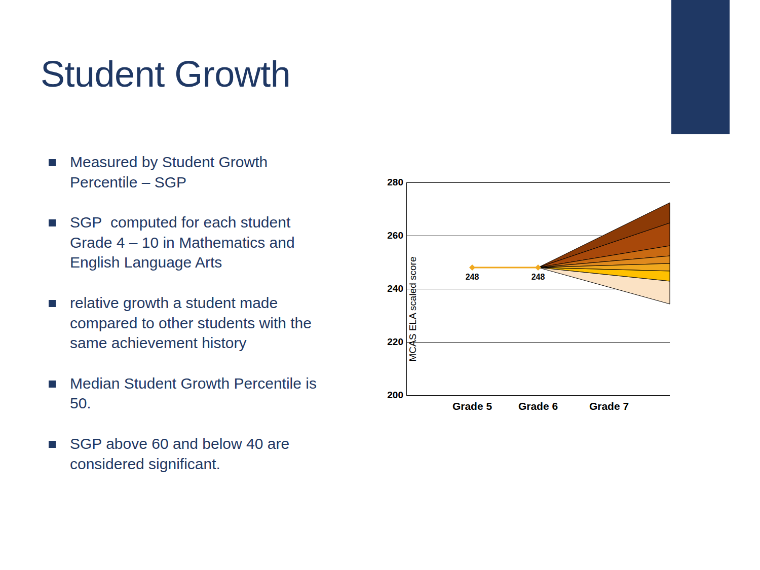Student Growth
Measured by Student Growth Percentile – SGP
SGP computed for each student Grade 4 – 10 in Mathematics and English Language Arts
relative growth a student made compared to other students with the same achievement history
Median Student Growth Percentile is 50.
SGP above 60 and below 40 are considered significant.
MCAS ELA scaled score
280 260 240 220 200
248
248
Grade 5 Grade 6 Grade 7